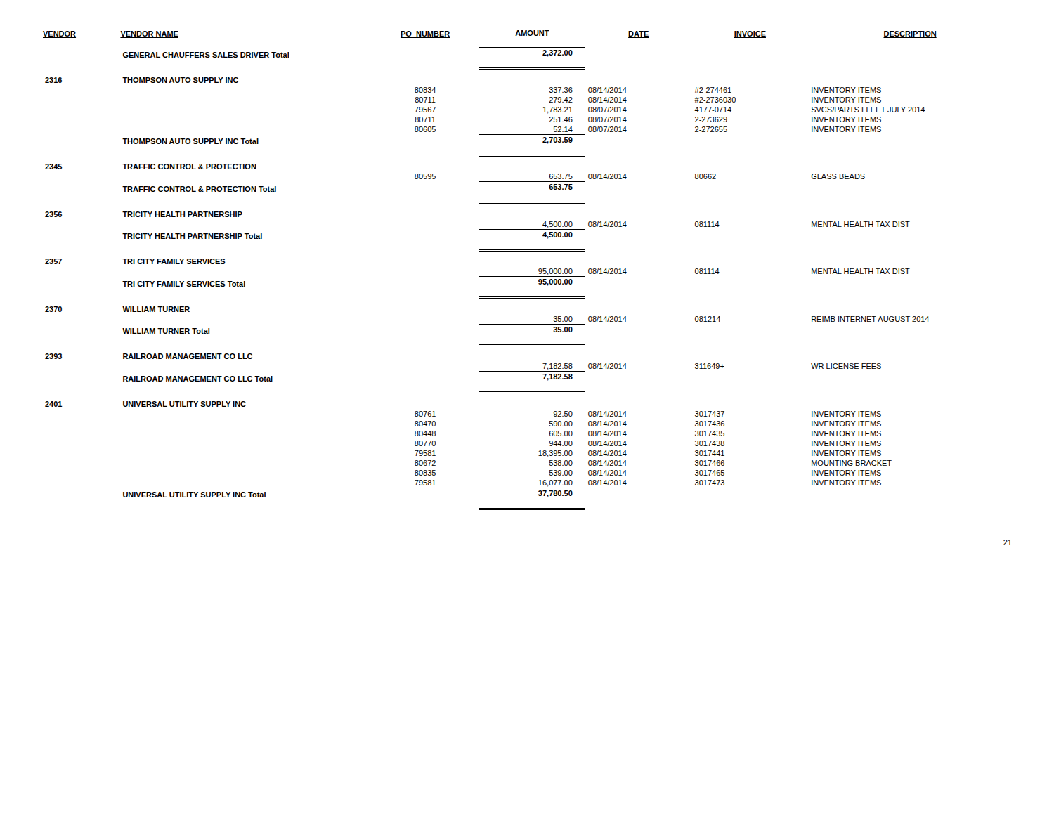| VENDOR | VENDOR NAME | PO_NUMBER | AMOUNT | DATE | INVOICE | DESCRIPTION |
| --- | --- | --- | --- | --- | --- | --- |
| | GENERAL CHAUFFERS SALES DRIVER Total | | 2,372.00 | | | |
| 2316 | THOMPSON AUTO SUPPLY INC | | | | | |
| | | 80834 | 337.36 | 08/14/2014 | #2-274461 | INVENTORY ITEMS |
| | | 80711 | 279.42 | 08/14/2014 | #2-2736030 | INVENTORY ITEMS |
| | | 79567 | 1,783.21 | 08/07/2014 | 4177-0714 | SVCS/PARTS FLEET JULY 2014 |
| | | 80711 | 251.46 | 08/07/2014 | 2-273629 | INVENTORY ITEMS |
| | | 80605 | 52.14 | 08/07/2014 | 2-272655 | INVENTORY ITEMS |
| | THOMPSON AUTO SUPPLY INC Total | | 2,703.59 | | | |
| 2345 | TRAFFIC CONTROL & PROTECTION | | | | | |
| | | 80595 | 653.75 | 08/14/2014 | 80662 | GLASS BEADS |
| | TRAFFIC CONTROL & PROTECTION Total | | 653.75 | | | |
| 2356 | TRICITY HEALTH PARTNERSHIP | | | | | |
| | | | 4,500.00 | 08/14/2014 | 081114 | MENTAL HEALTH TAX DIST |
| | TRICITY HEALTH PARTNERSHIP Total | | 4,500.00 | | | |
| 2357 | TRI CITY FAMILY SERVICES | | | | | |
| | | | 95,000.00 | 08/14/2014 | 081114 | MENTAL HEALTH TAX DIST |
| | TRI CITY FAMILY SERVICES Total | | 95,000.00 | | | |
| 2370 | WILLIAM TURNER | | | | | |
| | | | 35.00 | 08/14/2014 | 081214 | REIMB INTERNET AUGUST 2014 |
| | WILLIAM TURNER Total | | 35.00 | | | |
| 2393 | RAILROAD MANAGEMENT CO LLC | | | | | |
| | | | 7,182.58 | 08/14/2014 | 311649+ | WR LICENSE FEES |
| | RAILROAD MANAGEMENT CO LLC Total | | 7,182.58 | | | |
| 2401 | UNIVERSAL UTILITY SUPPLY INC | | | | | |
| | | 80761 | 92.50 | 08/14/2014 | 3017437 | INVENTORY ITEMS |
| | | 80470 | 590.00 | 08/14/2014 | 3017436 | INVENTORY ITEMS |
| | | 80448 | 605.00 | 08/14/2014 | 3017435 | INVENTORY ITEMS |
| | | 80770 | 944.00 | 08/14/2014 | 3017438 | INVENTORY ITEMS |
| | | 79581 | 18,395.00 | 08/14/2014 | 3017441 | INVENTORY ITEMS |
| | | 80672 | 538.00 | 08/14/2014 | 3017466 | MOUNTING BRACKET |
| | | 80835 | 539.00 | 08/14/2014 | 3017465 | INVENTORY ITEMS |
| | | 79581 | 16,077.00 | 08/14/2014 | 3017473 | INVENTORY ITEMS |
| | UNIVERSAL UTILITY SUPPLY INC Total | | 37,780.50 | | | |
21